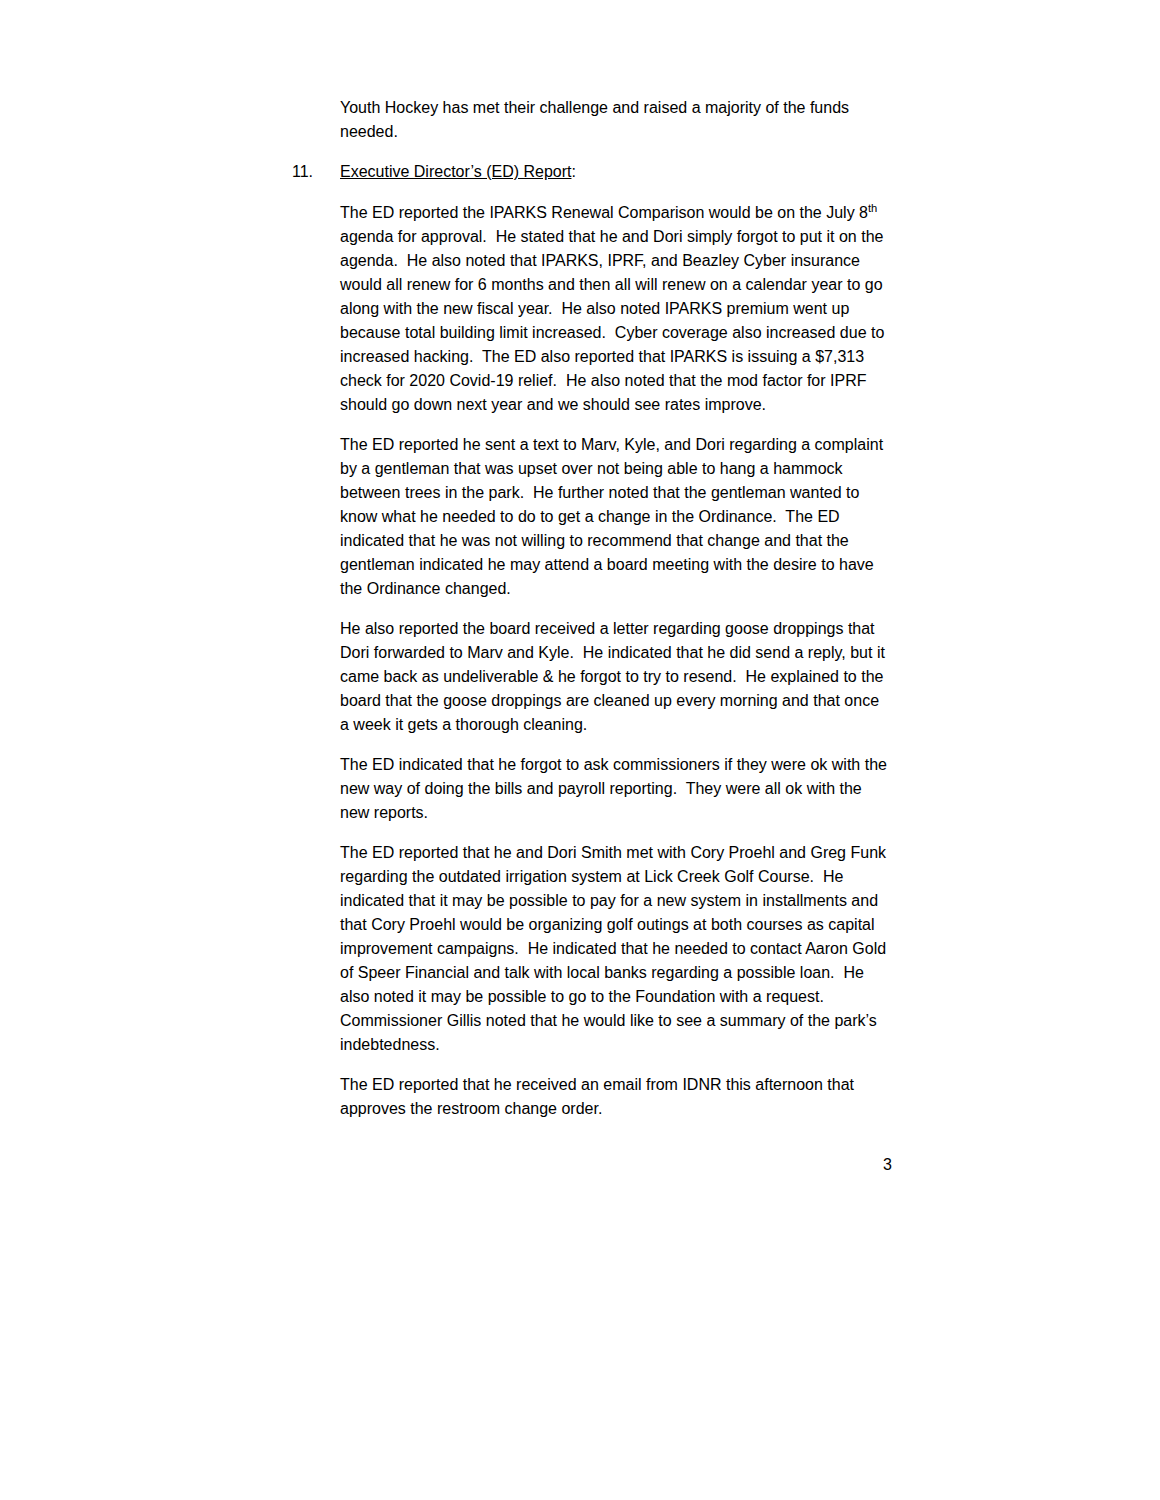Youth Hockey has met their challenge and raised a majority of the funds needed.
11.
Executive Director’s (ED) Report:
The ED reported the IPARKS Renewal Comparison would be on the July 8th agenda for approval. He stated that he and Dori simply forgot to put it on the agenda. He also noted that IPARKS, IPRF, and Beazley Cyber insurance would all renew for 6 months and then all will renew on a calendar year to go along with the new fiscal year. He also noted IPARKS premium went up because total building limit increased. Cyber coverage also increased due to increased hacking. The ED also reported that IPARKS is issuing a $7,313 check for 2020 Covid-19 relief. He also noted that the mod factor for IPRF should go down next year and we should see rates improve.
The ED reported he sent a text to Marv, Kyle, and Dori regarding a complaint by a gentleman that was upset over not being able to hang a hammock between trees in the park. He further noted that the gentleman wanted to know what he needed to do to get a change in the Ordinance. The ED indicated that he was not willing to recommend that change and that the gentleman indicated he may attend a board meeting with the desire to have the Ordinance changed.
He also reported the board received a letter regarding goose droppings that Dori forwarded to Marv and Kyle. He indicated that he did send a reply, but it came back as undeliverable & he forgot to try to resend. He explained to the board that the goose droppings are cleaned up every morning and that once a week it gets a thorough cleaning.
The ED indicated that he forgot to ask commissioners if they were ok with the new way of doing the bills and payroll reporting. They were all ok with the new reports.
The ED reported that he and Dori Smith met with Cory Proehl and Greg Funk regarding the outdated irrigation system at Lick Creek Golf Course. He indicated that it may be possible to pay for a new system in installments and that Cory Proehl would be organizing golf outings at both courses as capital improvement campaigns. He indicated that he needed to contact Aaron Gold of Speer Financial and talk with local banks regarding a possible loan. He also noted it may be possible to go to the Foundation with a request. Commissioner Gillis noted that he would like to see a summary of the park’s indebtedness.
The ED reported that he received an email from IDNR this afternoon that approves the restroom change order.
3